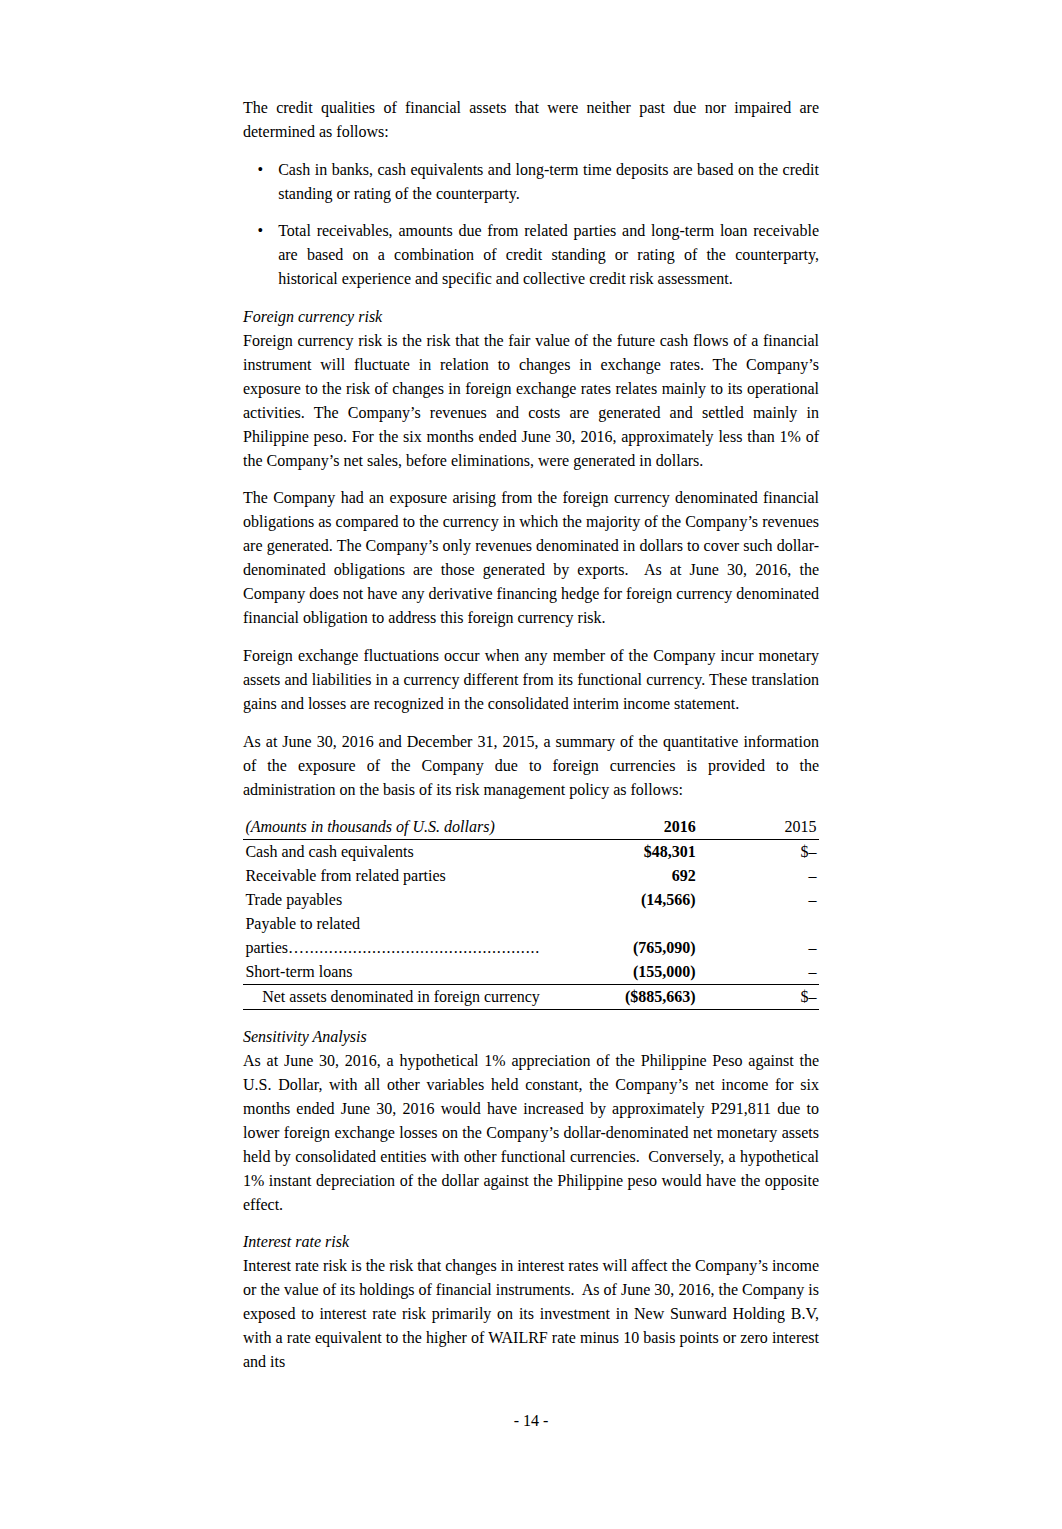The credit qualities of financial assets that were neither past due nor impaired are determined as follows:
Cash in banks, cash equivalents and long-term time deposits are based on the credit standing or rating of the counterparty.
Total receivables, amounts due from related parties and long-term loan receivable are based on a combination of credit standing or rating of the counterparty, historical experience and specific and collective credit risk assessment.
Foreign currency risk
Foreign currency risk is the risk that the fair value of the future cash flows of a financial instrument will fluctuate in relation to changes in exchange rates. The Company’s exposure to the risk of changes in foreign exchange rates relates mainly to its operational activities. The Company’s revenues and costs are generated and settled mainly in Philippine peso. For the six months ended June 30, 2016, approximately less than 1% of the Company’s net sales, before eliminations, were generated in dollars.
The Company had an exposure arising from the foreign currency denominated financial obligations as compared to the currency in which the majority of the Company’s revenues are generated. The Company’s only revenues denominated in dollars to cover such dollar-denominated obligations are those generated by exports. As at June 30, 2016, the Company does not have any derivative financing hedge for foreign currency denominated financial obligation to address this foreign currency risk.
Foreign exchange fluctuations occur when any member of the Company incur monetary assets and liabilities in a currency different from its functional currency. These translation gains and losses are recognized in the consolidated interim income statement.
As at June 30, 2016 and December 31, 2015, a summary of the quantitative information of the exposure of the Company due to foreign currencies is provided to the administration on the basis of its risk management policy as follows:
| (Amounts in thousands of U.S. dollars) | 2016 | 2015 |
| Cash and cash equivalents | $48,301 | $– |
| Receivable from related parties | 692 | – |
| Trade payables | (14,566) | – |
| Payable to related parties …................................................. | (765,090) | – |
| Short-term loans | (155,000) | – |
| Net assets denominated in foreign currency | ($885,663) | $– |
Sensitivity Analysis
As at June 30, 2016, a hypothetical 1% appreciation of the Philippine Peso against the U.S. Dollar, with all other variables held constant, the Company’s net income for six months ended June 30, 2016 would have increased by approximately P291,811 due to lower foreign exchange losses on the Company’s dollar-denominated net monetary assets held by consolidated entities with other functional currencies. Conversely, a hypothetical 1% instant depreciation of the dollar against the Philippine peso would have the opposite effect.
Interest rate risk
Interest rate risk is the risk that changes in interest rates will affect the Company’s income or the value of its holdings of financial instruments. As of June 30, 2016, the Company is exposed to interest rate risk primarily on its investment in New Sunward Holding B.V, with a rate equivalent to the higher of WAILRF rate minus 10 basis points or zero interest and its
- 14 -